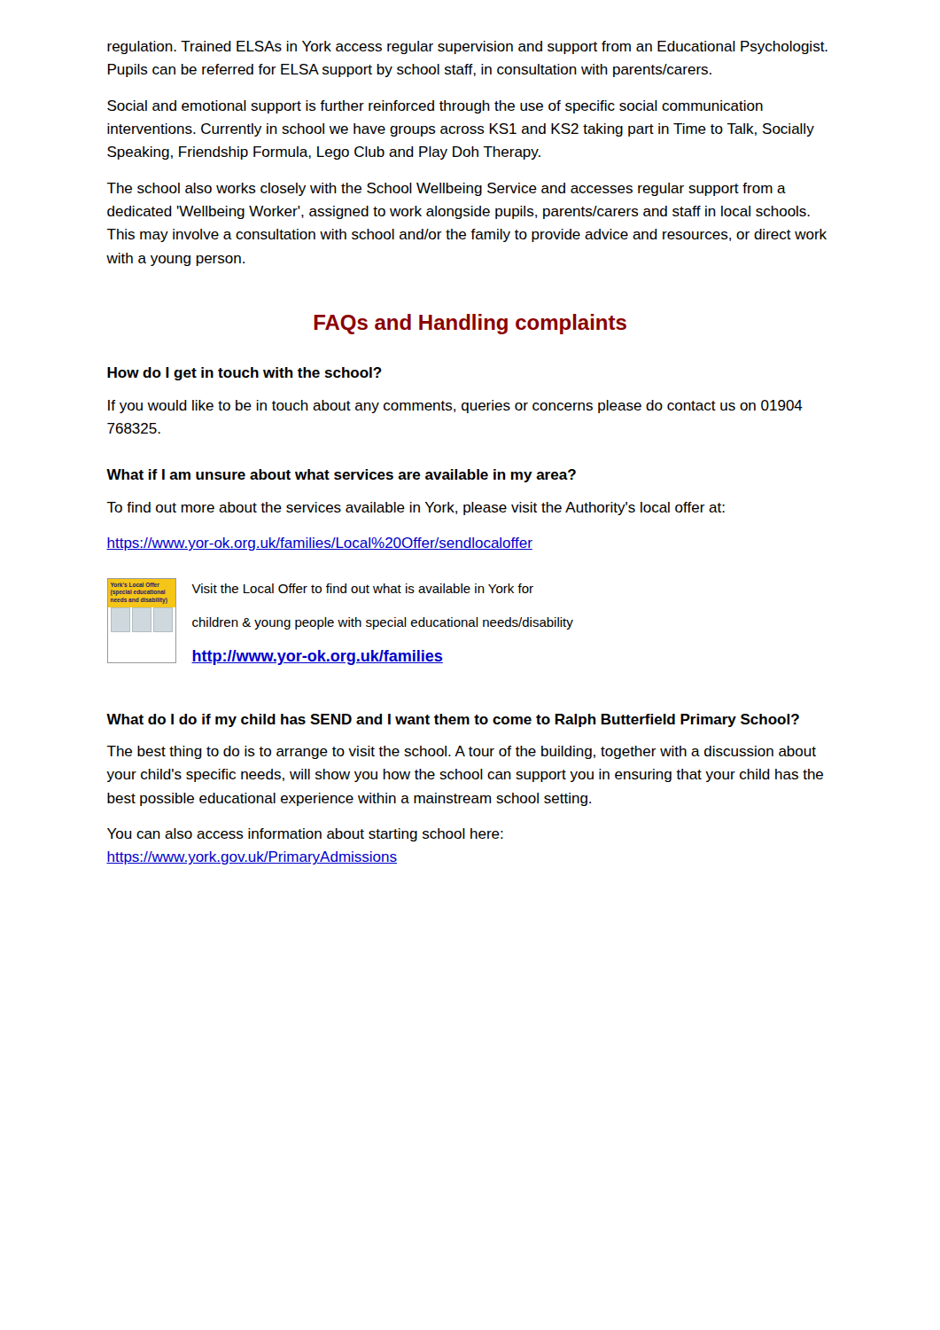regulation. Trained ELSAs in York access regular supervision and support from an Educational Psychologist. Pupils can be referred for ELSA support by school staff, in consultation with parents/carers.
Social and emotional support is further reinforced through the use of specific social communication interventions. Currently in school we have groups across KS1 and KS2 taking part in Time to Talk, Socially Speaking, Friendship Formula, Lego Club and Play Doh Therapy.
The school also works closely with the School Wellbeing Service and accesses regular support from a dedicated 'Wellbeing Worker', assigned to work alongside pupils, parents/carers and staff in local schools. This may involve a consultation with school and/or the family to provide advice and resources, or direct work with a young person.
FAQs and Handling complaints
How do I get in touch with the school?
If you would like to be in touch about any comments, queries or concerns please do contact us on 01904 768325.
What if I am unsure about what services are available in my area?
To find out more about the services available in York, please visit the Authority's local offer at:
https://www.yor-ok.org.uk/families/Local%20Offer/sendlocaloffer
York's Local Offer (special educational needs and disability)
Visit the Local Offer to find out what is available in York for
children & young people with special educational needs/disability
http://www.yor-ok.org.uk/families
What do I do if my child has SEND and I want them to come to Ralph Butterfield Primary School?
The best thing to do is to arrange to visit the school. A tour of the building, together with a discussion about your child's specific needs, will show you how the school can support you in ensuring that your child has the best possible educational experience within a mainstream school setting.
You can also access information about starting school here:
https://www.york.gov.uk/PrimaryAdmissions